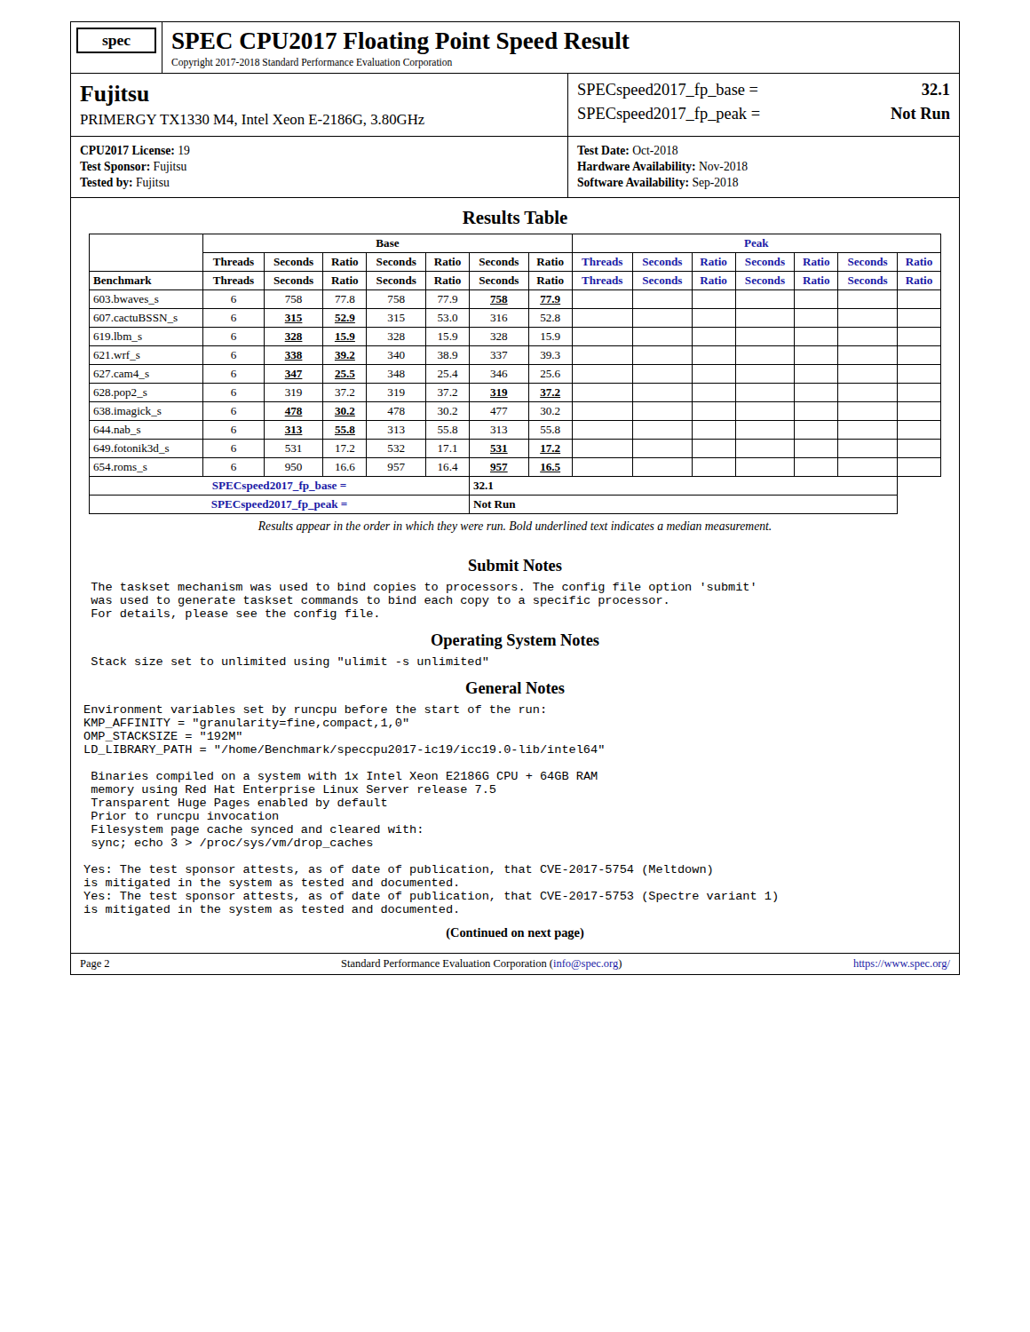spec
SPEC CPU2017 Floating Point Speed Result
Copyright 2017-2018 Standard Performance Evaluation Corporation
Fujitsu
PRIMERGY TX1330 M4, Intel Xeon E-2186G, 3.80GHz
SPECspeed2017_fp_base =32.1
SPECspeed2017_fp_peak =Not Run
CPU2017 License: 19
Test Sponsor: Fujitsu
Tested by: Fujitsu
Test Date: Oct-2018
Hardware Availability: Nov-2018
Software Availability: Sep-2018
Results Table
| | Base | Peak |
| --- | --- | --- |
| Threads | Seconds | Ratio | Seconds | Ratio | Seconds | Ratio | Threads | Seconds | Ratio | Seconds | Ratio | Seconds | Ratio |
| Benchmark | Threads | Seconds | Ratio | Seconds | Ratio | Seconds | Ratio | Threads | Seconds | Ratio | Seconds | Ratio | Seconds | Ratio |
| 603.bwaves_s | 6 | 758 | 77.8 | 758 | 77.9 | 758 | 77.9 | | | | | | | |
| 607.cactuBSSN_s | 6 | 315 | 52.9 | 315 | 53.0 | 316 | 52.8 | | | | | | | |
| 619.lbm_s | 6 | 328 | 15.9 | 328 | 15.9 | 328 | 15.9 | | | | | | | |
| 621.wrf_s | 6 | 338 | 39.2 | 340 | 38.9 | 337 | 39.3 | | | | | | | |
| 627.cam4_s | 6 | 347 | 25.5 | 348 | 25.4 | 346 | 25.6 | | | | | | | |
| 628.pop2_s | 6 | 319 | 37.2 | 319 | 37.2 | 319 | 37.2 | | | | | | | |
| 638.imagick_s | 6 | 478 | 30.2 | 478 | 30.2 | 477 | 30.2 | | | | | | | |
| 644.nab_s | 6 | 313 | 55.8 | 313 | 55.8 | 313 | 55.8 | | | | | | | |
| 649.fotonik3d_s | 6 | 531 | 17.2 | 532 | 17.1 | 531 | 17.2 | | | | | | | |
| 654.roms_s | 6 | 950 | 16.6 | 957 | 16.4 | 957 | 16.5 | | | | | | | |
| SPECspeed2017_fp_base = | 32.1 |
| SPECspeed2017_fp_peak = | Not Run |
Results appear in the order in which they were run. Bold underlined text indicates a median measurement.
Submit Notes
 The taskset mechanism was used to bind copies to processors. The config file option 'submit'
 was used to generate taskset commands to bind each copy to a specific processor.
 For details, please see the config file.
Operating System Notes
 Stack size set to unlimited using "ulimit -s unlimited"
General Notes
Environment variables set by runcpu before the start of the run:
KMP_AFFINITY = "granularity=fine,compact,1,0"
OMP_STACKSIZE = "192M"
LD_LIBRARY_PATH = "/home/Benchmark/speccpu2017-ic19/icc19.0-lib/intel64"

 Binaries compiled on a system with 1x Intel Xeon E2186G CPU + 64GB RAM
 memory using Red Hat Enterprise Linux Server release 7.5
 Transparent Huge Pages enabled by default
 Prior to runcpu invocation
 Filesystem page cache synced and cleared with:
 sync; echo 3 > /proc/sys/vm/drop_caches

Yes: The test sponsor attests, as of date of publication, that CVE-2017-5754 (Meltdown)
is mitigated in the system as tested and documented.
Yes: The test sponsor attests, as of date of publication, that CVE-2017-5753 (Spectre variant 1)
is mitigated in the system as tested and documented.
(Continued on next page)
Page 2
Standard Performance Evaluation Corporation (info@spec.org)
https://www.spec.org/